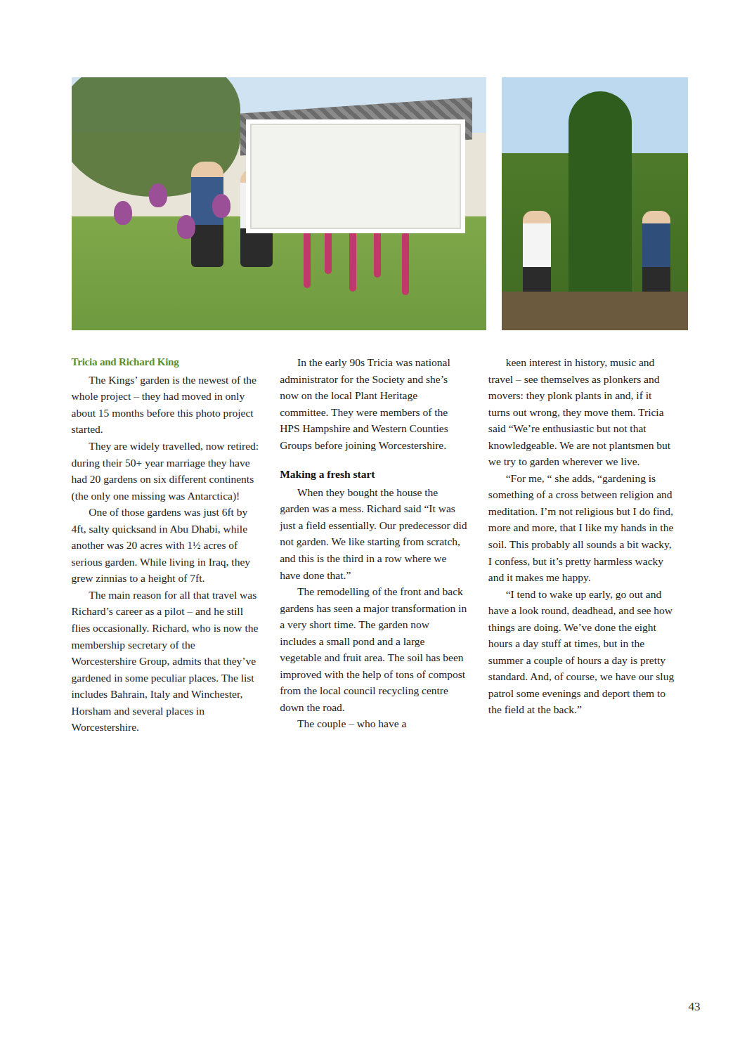Tricia and Richard King
The Kings’ garden is the newest of the whole project – they had moved in only about 15 months before this photo project started.
They are widely travelled, now retired: during their 50+ year marriage they have had 20 gardens on six different continents (the only one missing was Antarctica)!
One of those gardens was just 6ft by 4ft, salty quicksand in Abu Dhabi, while another was 20 acres with 1½ acres of serious garden. While living in Iraq, they grew zinnias to a height of 7ft.
The main reason for all that travel was Richard’s career as a pilot – and he still flies occasionally. Richard, who is now the membership secretary of the Worcestershire Group, admits that they’ve gardened in some peculiar places. The list includes Bahrain, Italy and Winchester, Horsham and several places in Worcestershire.
In the early 90s Tricia was national administrator for the Society and she’s now on the local Plant Heritage committee. They were members of the HPS Hampshire and Western Counties Groups before joining Worcestershire.
Making a fresh start
When they bought the house the garden was a mess. Richard said “It was just a field essentially. Our predecessor did not garden. We like starting from scratch, and this is the third in a row where we have done that.”
The remodelling of the front and back gardens has seen a major transformation in a very short time. The garden now includes a small pond and a large vegetable and fruit area. The soil has been improved with the help of tons of compost from the local council recycling centre down the road.
The couple – who have a
keen interest in history, music and travel – see themselves as plonkers and movers: they plonk plants in and, if it turns out wrong, they move them. Tricia said “We’re enthusiastic but not that knowledgeable. We are not plantsmen but we try to garden wherever we live.
“For me, “ she adds, “gardening is something of a cross between religion and meditation. I’m not religious but I do find, more and more, that I like my hands in the soil. This probably all sounds a bit wacky, I confess, but it’s pretty harmless wacky and it makes me happy.
“I tend to wake up early, go out and have a look round, deadhead, and see how things are doing. We’ve done the eight hours a day stuff at times, but in the summer a couple of hours a day is pretty standard. And, of course, we have our slug patrol some evenings and deport them to the field at the back.”
43